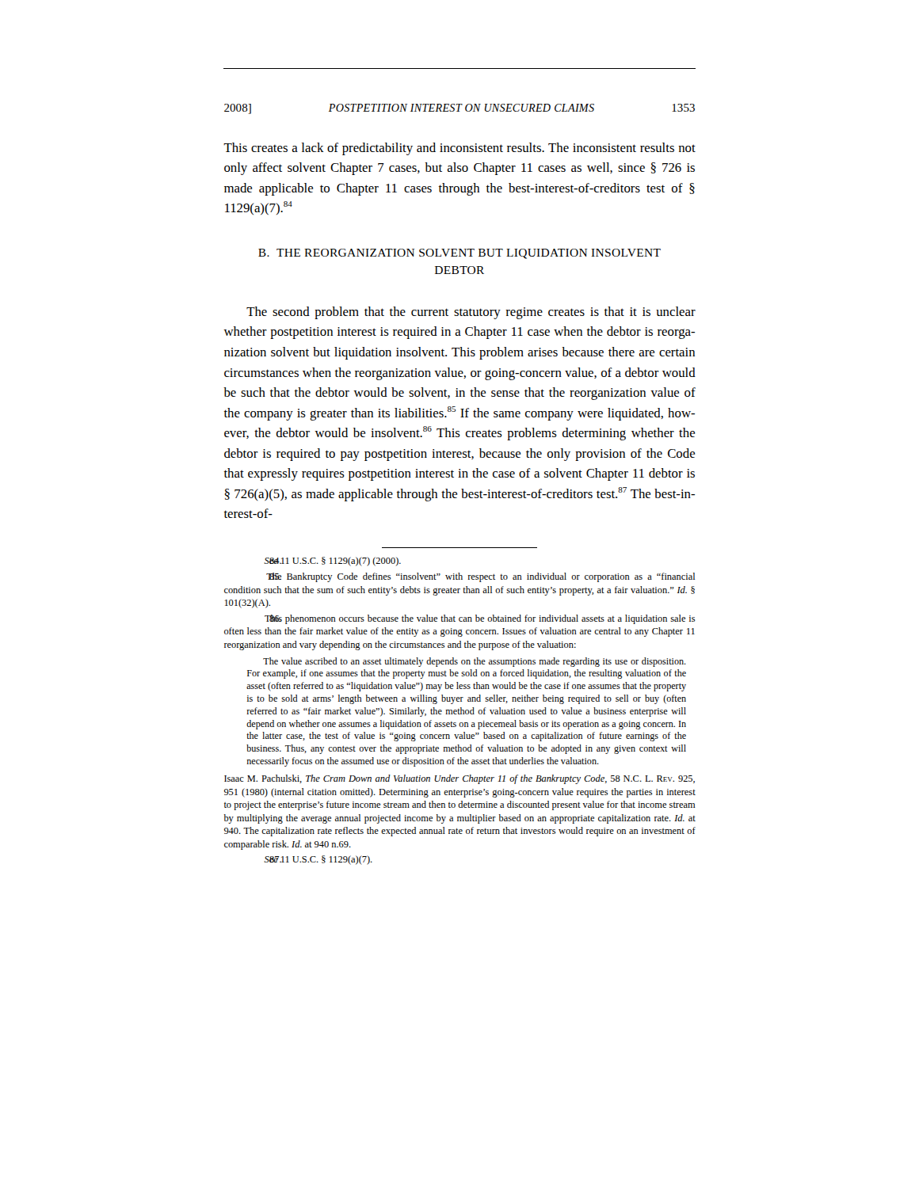2008] Postpetition Interest on Unsecured Claims 1353
This creates a lack of predictability and inconsistent results. The inconsistent results not only affect solvent Chapter 7 cases, but also Chapter 11 cases as well, since § 726 is made applicable to Chapter 11 cases through the best-interest-of-creditors test of § 1129(a)(7).84
B. The Reorganization Solvent but Liquidation Insolvent Debtor
The second problem that the current statutory regime creates is that it is unclear whether postpetition interest is required in a Chapter 11 case when the debtor is reorganization solvent but liquidation insolvent. This problem arises because there are certain circumstances when the reorganization value, or going-concern value, of a debtor would be such that the debtor would be solvent, in the sense that the reorganization value of the company is greater than its liabilities.85 If the same company were liquidated, however, the debtor would be insolvent.86 This creates problems determining whether the debtor is required to pay postpetition interest, because the only provision of the Code that expressly requires postpetition interest in the case of a solvent Chapter 11 debtor is § 726(a)(5), as made applicable through the best-interest-of-creditors test.87 The best-interest-of-
84. See 11 U.S.C. § 1129(a)(7) (2000).
85. The Bankruptcy Code defines “insolvent” with respect to an individual or corporation as a “financial condition such that the sum of such entity’s debts is greater than all of such entity’s property, at a fair valuation.” Id. § 101(32)(A).
86. This phenomenon occurs because the value that can be obtained for individual assets at a liquidation sale is often less than the fair market value of the entity as a going concern. Issues of valuation are central to any Chapter 11 reorganization and vary depending on the circumstances and the purpose of the valuation:
The value ascribed to an asset ultimately depends on the assumptions made regarding its use or disposition. For example, if one assumes that the property must be sold on a forced liquidation, the resulting valuation of the asset (often referred to as “liquidation value”) may be less than would be the case if one assumes that the property is to be sold at arms’ length between a willing buyer and seller, neither being required to sell or buy (often referred to as “fair market value”). Similarly, the method of valuation used to value a business enterprise will depend on whether one assumes a liquidation of assets on a piecemeal basis or its operation as a going concern. In the latter case, the test of value is “going concern value” based on a capitalization of future earnings of the business. Thus, any contest over the appropriate method of valuation to be adopted in any given context will necessarily focus on the assumed use or disposition of the asset that underlies the valuation.
Isaac M. Pachulski, The Cram Down and Valuation Under Chapter 11 of the Bankruptcy Code, 58 N.C. L. Rev. 925, 951 (1980) (internal citation omitted). Determining an enterprise’s going-concern value requires the parties in interest to project the enterprise’s future income stream and then to determine a discounted present value for that income stream by multiplying the average annual projected income by a multiplier based on an appropriate capitalization rate. Id. at 940. The capitalization rate reflects the expected annual rate of return that investors would require on an investment of comparable risk. Id. at 940 n.69.
87. See 11 U.S.C. § 1129(a)(7).